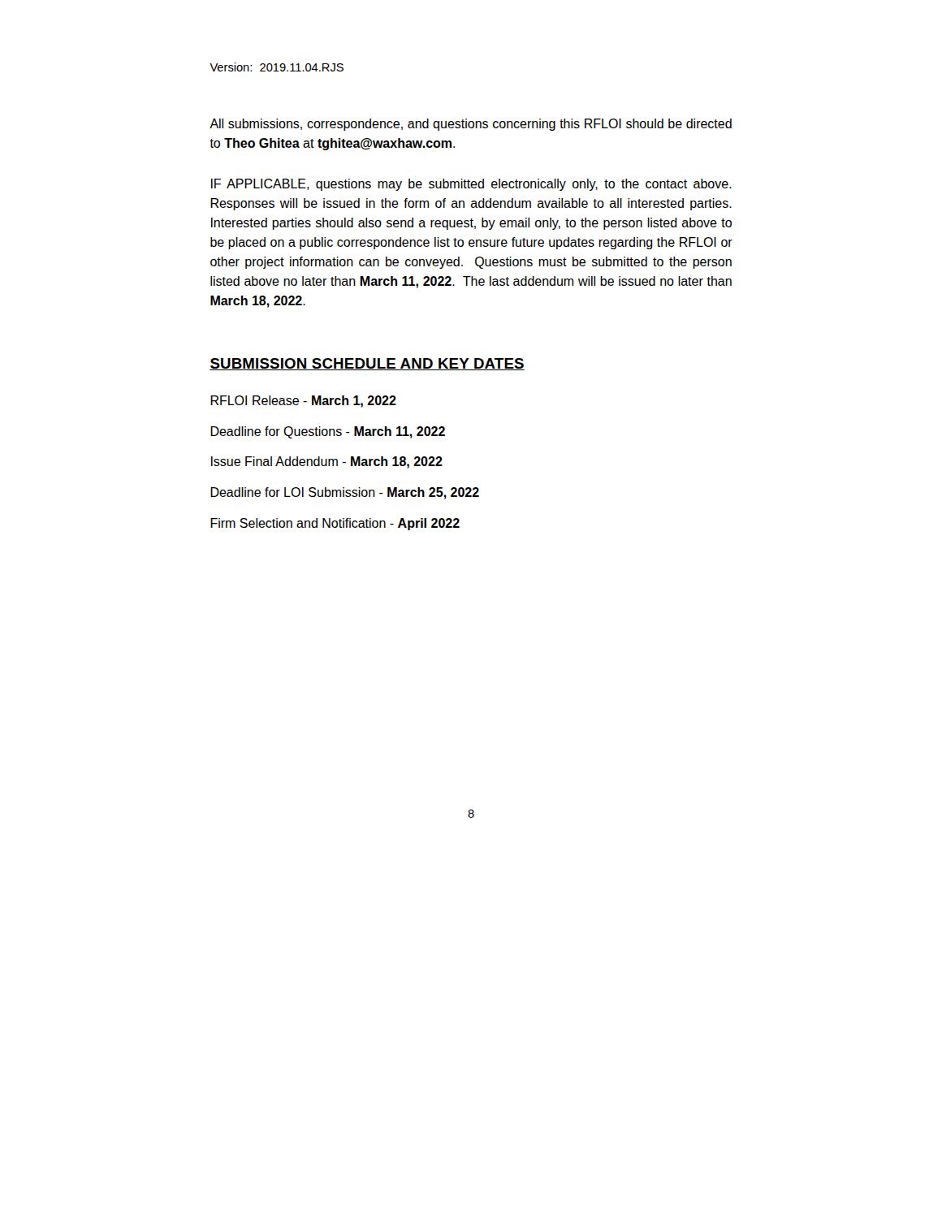Version: 2019.11.04.RJS
All submissions, correspondence, and questions concerning this RFLOI should be directed to Theo Ghitea at tghitea@waxhaw.com.
IF APPLICABLE, questions may be submitted electronically only, to the contact above. Responses will be issued in the form of an addendum available to all interested parties. Interested parties should also send a request, by email only, to the person listed above to be placed on a public correspondence list to ensure future updates regarding the RFLOI or other project information can be conveyed. Questions must be submitted to the person listed above no later than March 11, 2022. The last addendum will be issued no later than March 18, 2022.
SUBMISSION SCHEDULE AND KEY DATES
RFLOI Release - March 1, 2022
Deadline for Questions - March 11, 2022
Issue Final Addendum - March 18, 2022
Deadline for LOI Submission - March 25, 2022
Firm Selection and Notification - April 2022
8